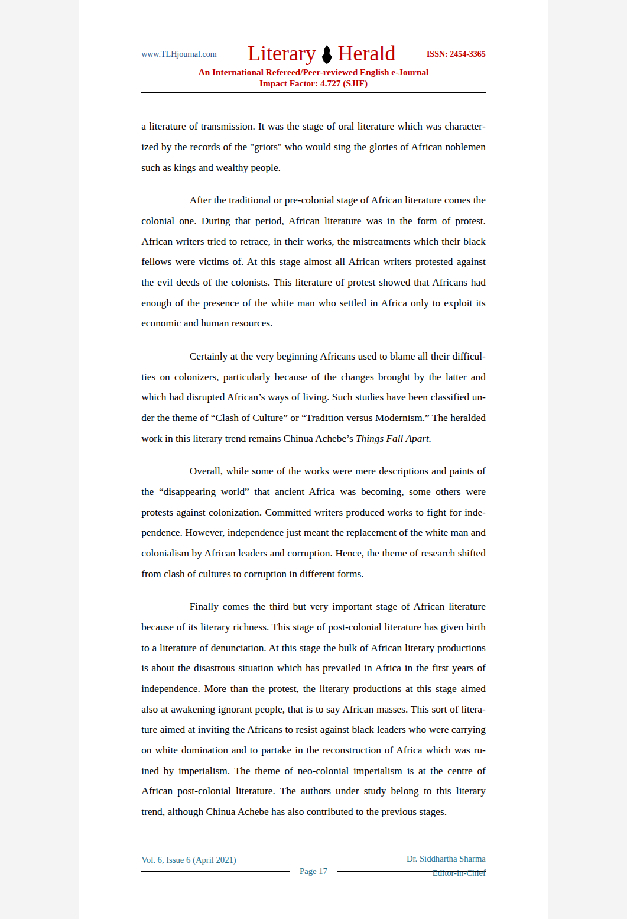www.TLHjournal.com
Literary Herald
ISSN: 2454-3365
An International Refereed/Peer-reviewed English e-Journal Impact Factor: 4.727 (SJIF)
a literature of transmission. It was the stage of oral literature which was characterized by the records of the "griots" who would sing the glories of African noblemen such as kings and wealthy people.
After the traditional or pre-colonial stage of African literature comes the colonial one. During that period, African literature was in the form of protest. African writers tried to retrace, in their works, the mistreatments which their black fellows were victims of. At this stage almost all African writers protested against the evil deeds of the colonists. This literature of protest showed that Africans had enough of the presence of the white man who settled in Africa only to exploit its economic and human resources.
Certainly at the very beginning Africans used to blame all their difficulties on colonizers, particularly because of the changes brought by the latter and which had disrupted African’s ways of living. Such studies have been classified under the theme of “Clash of Culture” or “Tradition versus Modernism.” The heralded work in this literary trend remains Chinua Achebe’s Things Fall Apart.
Overall, while some of the works were mere descriptions and paints of the “disappearing world” that ancient Africa was becoming, some others were protests against colonization. Committed writers produced works to fight for independence. However, independence just meant the replacement of the white man and colonialism by African leaders and corruption. Hence, the theme of research shifted from clash of cultures to corruption in different forms.
Finally comes the third but very important stage of African literature because of its literary richness. This stage of post-colonial literature has given birth to a literature of denunciation. At this stage the bulk of African literary productions is about the disastrous situation which has prevailed in Africa in the first years of independence. More than the protest, the literary productions at this stage aimed also at awakening ignorant people, that is to say African masses. This sort of literature aimed at inviting the Africans to resist against black leaders who were carrying on white domination and to partake in the reconstruction of Africa which was ruined by imperialism. The theme of neo-colonial imperialism is at the centre of African post-colonial literature. The authors under study belong to this literary trend, although Chinua Achebe has also contributed to the previous stages.
Vol. 6, Issue 6 (April 2021)
Dr. Siddhartha Sharma
Page 17
.
Editor-in-Chief